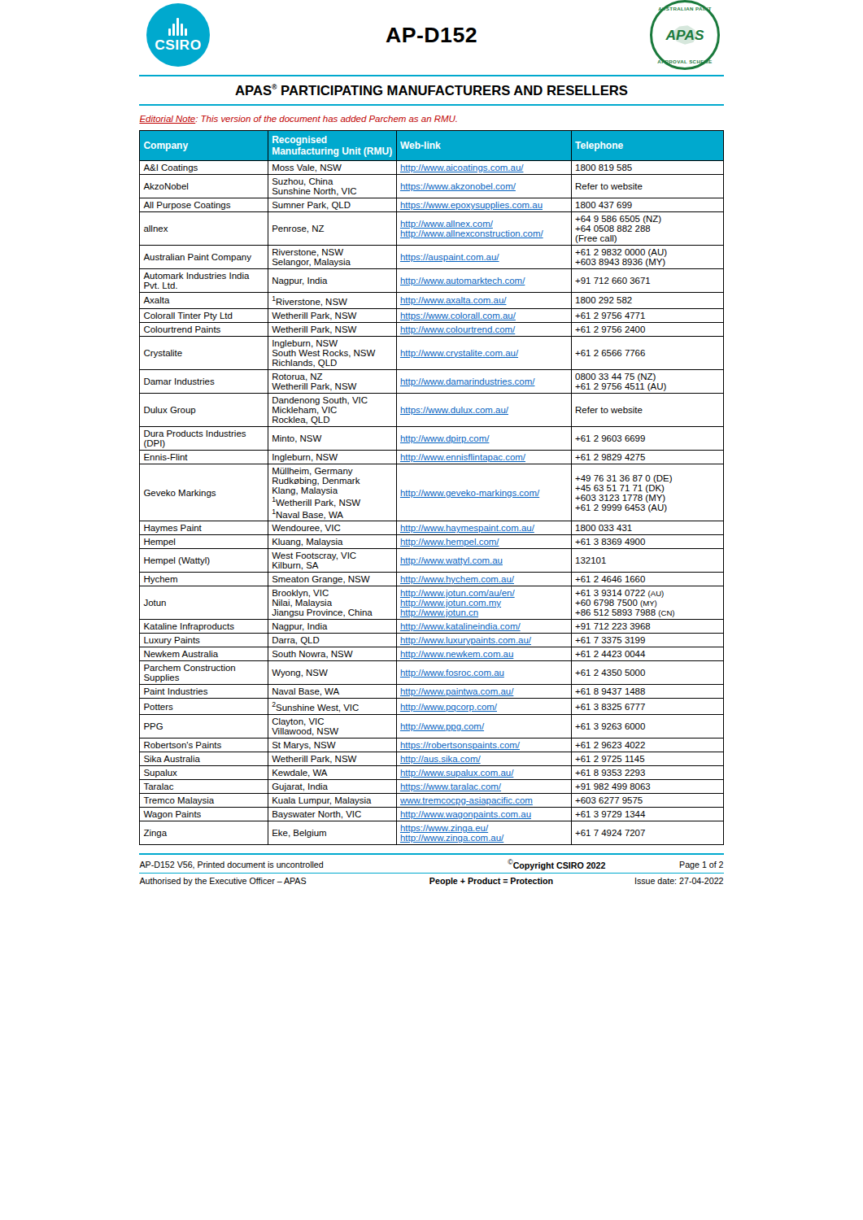CSIRO
AP-D152
AUSTRALIAN PAINT
APPROVAL SCHEME
APAS
APAS® PARTICIPATING MANUFACTURERS AND RESELLERS
Editorial Note: This version of the document has added Parchem as an RMU.
| Company | Recognised Manufacturing Unit (RMU) | Web-link | Telephone |
| --- | --- | --- | --- |
| A&I Coatings | Moss Vale, NSW | http://www.aicoatings.com.au/ | 1800 819 585 |
| AkzoNobel | Suzhou, China Sunshine North, VIC | https://www.akzonobel.com/ | Refer to website |
| All Purpose Coatings | Sumner Park, QLD | https://www.epoxysupplies.com.au | 1800 437 699 |
| allnex | Penrose, NZ | http://www.allnex.com/ http://www.allnexconstruction.com/ | +64 9 586 6505 (NZ) +64 0508 882 288 (Free call) |
| Australian Paint Company | Riverstone, NSW Selangor, Malaysia | https://auspaint.com.au/ | +61 2 9832 0000 (AU) +603 8943 8936 (MY) |
| Automark Industries India Pvt. Ltd. | Nagpur, India | http://www.automarktech.com/ | +91 712 660 3671 |
| Axalta | 1 Riverstone, NSW | http://www.axalta.com.au/ | 1800 292 582 |
| Colorall Tinter Pty Ltd | Wetherill Park, NSW | https://www.colorall.com.au/ | +61 2 9756 4771 |
| Colourtrend Paints | Wetherill Park, NSW | http://www.colourtrend.com/ | +61 2 9756 2400 |
| Crystalite | Ingleburn, NSW South West Rocks, NSW Richlands, QLD | http://www.crystalite.com.au/ | +61 2 6566 7766 |
| Damar Industries | Rotorua, NZ Wetherill Park, NSW | http://www.damarindustries.com/ | 0800 33 44 75 (NZ) +61 2 9756 4511 (AU) |
| Dulux Group | Dandenong South, VIC Mickleham, VIC Rocklea, QLD | https://www.dulux.com.au/ | Refer to website |
| Dura Products Industries (DPI) | Minto, NSW | http://www.dpirp.com/ | +61 2 9603 6699 |
| Ennis-Flint | Ingleburn, NSW | http://www.ennisflintapac.com/ | +61 2 9829 4275 |
| Geveko Markings | Müllheim, Germany Rudkøbing, Denmark Klang, Malaysia 1 Wetherill Park, NSW 1 Naval Base, WA | http://www.geveko-markings.com/ | +49 76 31 36 87 0 (DE) +45 63 51 71 71 (DK) +603 3123 1778 (MY) +61 2 9999 6453 (AU) |
| Haymes Paint | Wendouree, VIC | http://www.haymespaint.com.au/ | 1800 033 431 |
| Hempel | Kluang, Malaysia | http://www.hempel.com/ | +61 3 8369 4900 |
| Hempel (Wattyl) | West Footscray, VIC Kilburn, SA | http://www.wattyl.com.au | 132101 |
| Hychem | Smeaton Grange, NSW | http://www.hychem.com.au/ | +61 2 4646 1660 |
| Jotun | Brooklyn, VIC Nilai, Malaysia Jiangsu Province, China | http://www.jotun.com/au/en/ http://www.jotun.com.my http://www.jotun.cn | +61 3 9314 0722 (AU) +60 6798 7500 (MY) +86 512 5893 7988 (CN) |
| Kataline Infraproducts | Nagpur, India | http://www.katalineindia.com/ | +91 712 223 3968 |
| Luxury Paints | Darra, QLD | http://www.luxurypaints.com.au/ | +61 7 3375 3199 |
| Newkem Australia | South Nowra, NSW | http://www.newkem.com.au | +61 2 4423 0044 |
| Parchem Construction Supplies | Wyong, NSW | http://www.fosroc.com.au | +61 2 4350 5000 |
| Paint Industries | Naval Base, WA | http://www.paintwa.com.au/ | +61 8 9437 1488 |
| Potters | 2 Sunshine West, VIC | http://www.pqcorp.com/ | +61 3 8325 6777 |
| PPG | Clayton, VIC Villawood, NSW | http://www.ppg.com/ | +61 3 9263 6000 |
| Robertson's Paints | St Marys, NSW | https://robertsonspaints.com/ | +61 2 9623 4022 |
| Sika Australia | Wetherill Park, NSW | http://aus.sika.com/ | +61 2 9725 1145 |
| Supalux | Kewdale, WA | http://www.supalux.com.au/ | +61 8 9353 2293 |
| Taralac | Gujarat, India | https://www.taralac.com/ | +91 982 499 8063 |
| Tremco Malaysia | Kuala Lumpur, Malaysia | www.tremcocpg-asiapacific.com | +603 6277 9575 |
| Wagon Paints | Bayswater North, VIC | http://www.wagonpaints.com.au | +61 3 9729 1344 |
| Zinga | Eke, Belgium | https://www.zinga.eu/ http://www.zinga.com.au/ | +61 7 4924 7207 |
| AP-D152 V56, Printed document is uncontrolled | © Copyright CSIRO 2022 | Page 1 of 2 |
| Authorised by the Executive Officer – APAS | People + Product = Protection | Issue date: 27-04-2022 |